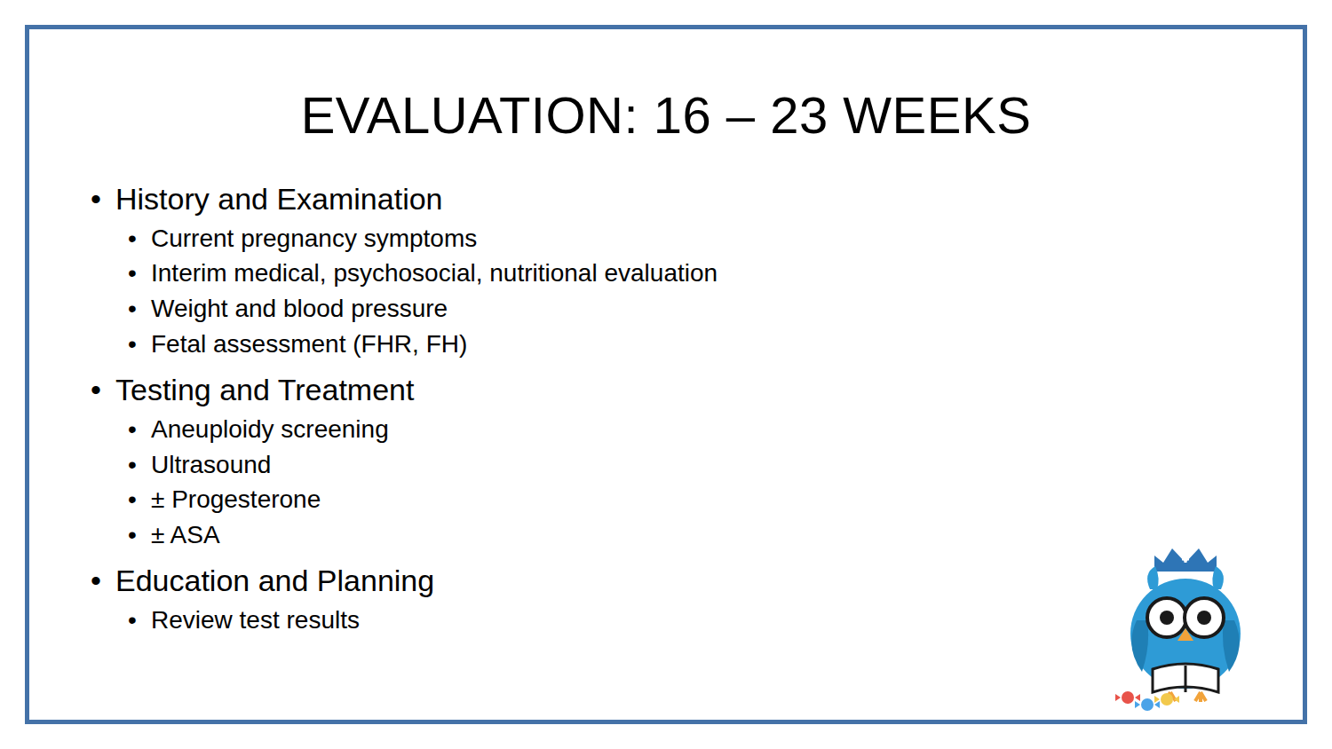EVALUATION: 16 – 23 WEEKS
History and Examination
Current pregnancy symptoms
Interim medical, psychosocial, nutritional evaluation
Weight and blood pressure
Fetal assessment (FHR, FH)
Testing and Treatment
Aneuploidy screening
Ultrasound
± Progesterone
± ASA
Education and Planning
Review test results